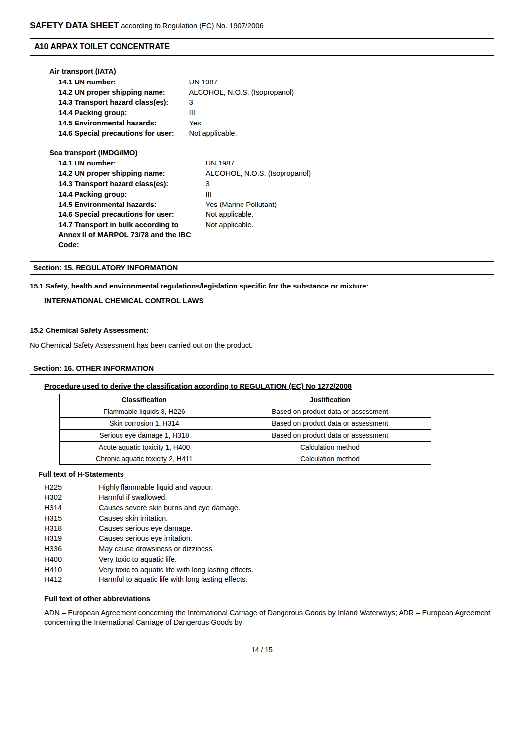SAFETY DATA SHEET according to Regulation (EC) No. 1907/2006
A10 ARPAX TOILET CONCENTRATE
Air transport (IATA)
| 14.1 UN number: | UN 1987 |
| 14.2 UN proper shipping name: | ALCOHOL, N.O.S. (Isopropanol) |
| 14.3 Transport hazard class(es): | 3 |
| 14.4 Packing group: | III |
| 14.5 Environmental hazards: | Yes |
| 14.6 Special precautions for user: | Not applicable. |
Sea transport (IMDG/IMO)
| 14.1 UN number: | UN 1987 |
| 14.2 UN proper shipping name: | ALCOHOL, N.O.S. (Isopropanol) |
| 14.3 Transport hazard class(es): | 3 |
| 14.4 Packing group: | III |
| 14.5 Environmental hazards: | Yes (Marine Pollutant) |
| 14.6 Special precautions for user: | Not applicable. |
| 14.7 Transport in bulk according to Annex II of MARPOL 73/78 and the IBC Code: | Not applicable. |
Section: 15. REGULATORY INFORMATION
15.1 Safety, health and environmental regulations/legislation specific for the substance or mixture:
INTERNATIONAL CHEMICAL CONTROL LAWS
15.2 Chemical Safety Assessment:
No Chemical Safety Assessment has been carried out on the product.
Section: 16. OTHER INFORMATION
Procedure used to derive the classification according to REGULATION (EC) No 1272/2008
| Classification | Justification |
| --- | --- |
| Flammable liquids 3, H226 | Based on product data or assessment |
| Skin corrosion 1, H314 | Based on product data or assessment |
| Serious eye damage 1, H318 | Based on product data or assessment |
| Acute aquatic toxicity 1, H400 | Calculation method |
| Chronic aquatic toxicity 2, H411 | Calculation method |
Full text of H-Statements
| H225 | Highly flammable liquid and vapour. |
| H302 | Harmful if swallowed. |
| H314 | Causes severe skin burns and eye damage. |
| H315 | Causes skin irritation. |
| H318 | Causes serious eye damage. |
| H319 | Causes serious eye irritation. |
| H336 | May cause drowsiness or dizziness. |
| H400 | Very toxic to aquatic life. |
| H410 | Very toxic to aquatic life with long lasting effects. |
| H412 | Harmful to aquatic life with long lasting effects. |
Full text of other abbreviations
ADN – European Agreement concerning the International Carriage of Dangerous Goods by Inland Waterways; ADR – European Agreement concerning the International Carriage of Dangerous Goods by
14 / 15